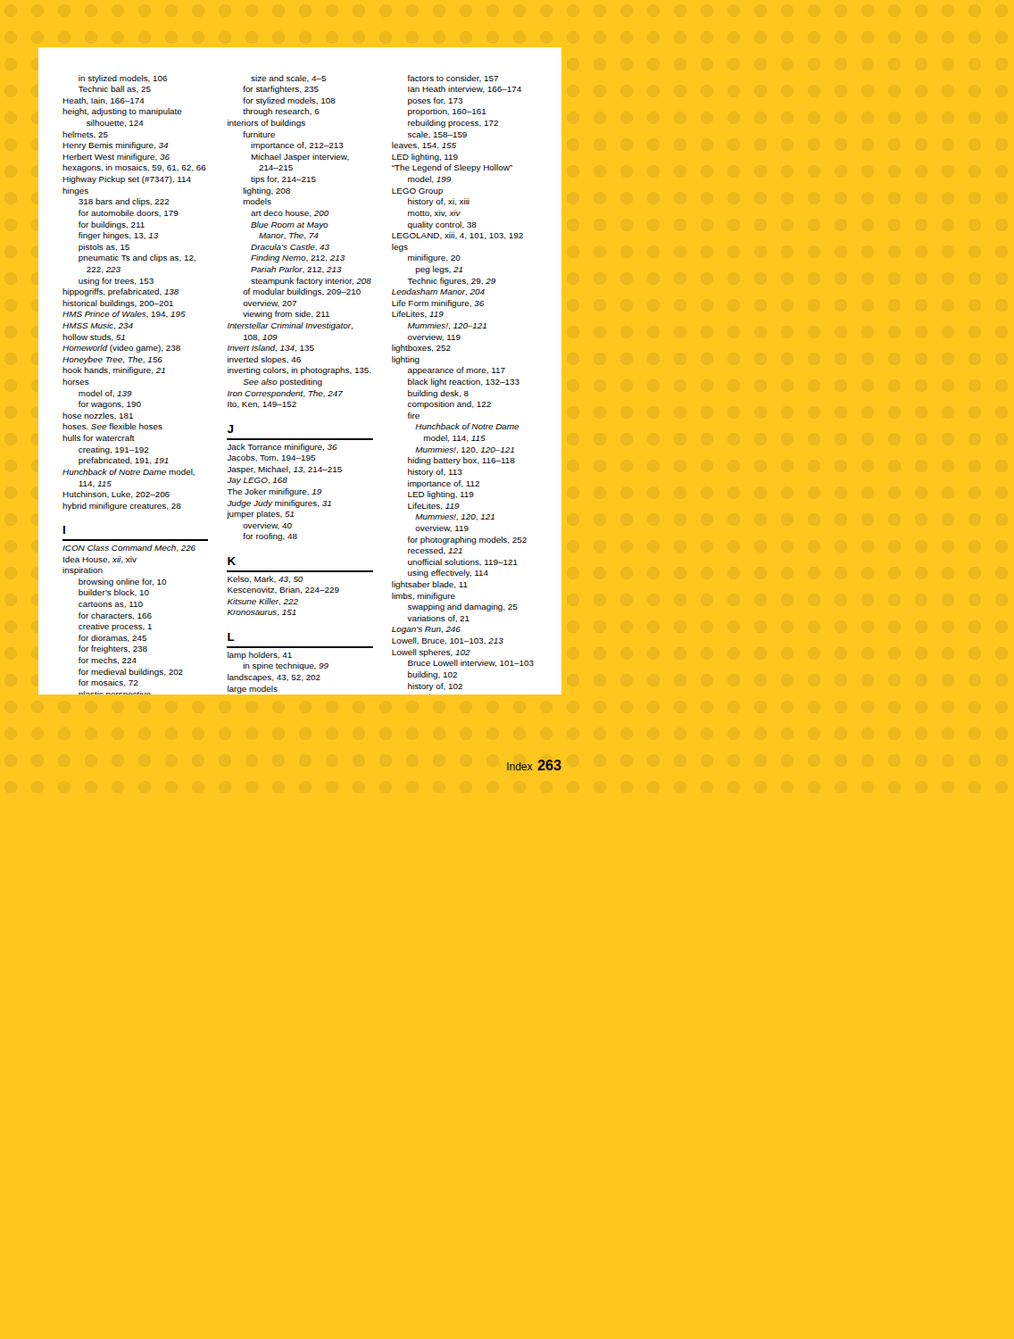in stylized models, 106
Technic ball as, 25
Heath, Iain, 166–174
height, adjusting to manipulate
silhouette, 124
helmets, 25
Henry Bemis minifigure, 34
Herbert West minifigure, 36
hexagons, in mosaics, 59, 61, 62, 66
Highway Pickup set (#7347), 114
hinges
318 bars and clips, 222
for automobile doors, 179
for buildings, 211
finger hinges, 13, 13
pistols as, 15
pneumatic Ts and clips as, 12,
222, 223
using for trees, 153
hippogriffs, prefabricated, 138
historical buildings, 200–201
HMS Prince of Wales, 194, 195
HMSS Music, 234
hollow studs, 51
Homeworld (video game), 238
Honeybee Tree, The, 156
hook hands, minifigure, 21
horses
model of, 139
for wagons, 190
hose nozzles, 181
hoses. See flexible hoses
hulls for watercraft
creating, 191–192
prefabricated, 191, 191
Hunchback of Notre Dame model,
114, 115
Hutchinson, Luke, 202–206
hybrid minifigure creatures, 28
I
ICON Class Command Mech, 226
Idea House, xii, xiv
inspiration
browsing online for, 10
builder’s block, 10
cartoons as, 110
for characters, 166
creative process, 1
for dioramas, 245
for freighters, 238
for mechs, 224
for medieval buildings, 202
for mosaics, 72
plastic perspective
colors, 3
overview, 2
shapes, 4
size and scale, 4–5
for starfighters, 235
for stylized models, 108
through research, 6
interiors of buildings
furniture
importance of, 212–213
Michael Jasper interview,
214–215
tips for, 214–215
lighting, 208
models
art deco house, 200
Blue Room at Mayo
Manor, The, 74
Dracula’s Castle, 43
Finding Nemo, 212, 213
Pariah Parlor, 212, 213
steampunk factory interior, 208
of modular buildings, 209–210
overview, 207
viewing from side, 211
Interstellar Criminal Investigator,
108, 109
Invert Island, 134, 135
inverted slopes, 46
inverting colors, in photographs, 135.
See also postediting
Iron Correspondent, The, 247
Ito, Ken, 149–152
J
Jack Torrance minifigure, 36
Jacobs, Tom, 194–195
Jasper, Michael, 13, 214–215
Jay LEGO, 168
The Joker minifigure, 19
Judge Judy minifigures, 31
jumper plates, 51
overview, 40
for roofing, 48
K
Kelso, Mark, 43, 50
Kescenovitz, Brian, 224–229
Kitsune Killer, 222
Kronosaurus, 151
L
lamp holders, 41
in spine technique, 99
landscapes, 43, 52, 202
large models
articulation, 162
character expression, 163–165
ease of shaping, 4
factors to consider, 157
Ian Heath interview, 166–174
poses for, 173
proportion, 160–161
rebuilding process, 172
scale, 158–159
leaves, 154, 155
LED lighting, 119
“The Legend of Sleepy Hollow”
model, 199
LEGO Group
history of, xi, xiii
motto, xiv, xiv
quality control, 38
LEGOLAND, xiii, 4, 101, 103, 192
legs
minifigure, 20
peg legs, 21
Technic figures, 29, 29
Leodasham Manor, 204
Life Form minifigure, 36
LifeLites, 119
Mummies!, 120–121
overview, 119
lightboxes, 252
lighting
appearance of more, 117
black light reaction, 132–133
building desk, 8
composition and, 122
fire
Hunchback of Notre Dame
model, 114, 115
Mummies!, 120, 120–121
hiding battery box, 116–118
history of, 113
importance of, 112
LED lighting, 119
LifeLites, 119
Mummies!, 120, 121
overview, 119
for photographing models, 252
recessed, 121
unofficial solutions, 119–121
using effectively, 114
lightsaber blade, 11
limbs, minifigure
swapping and damaging, 25
variations of, 21
Logan’s Run, 246
Lowell, Bruce, 101–103, 213
Lowell spheres, 102
Bruce Lowell interview, 101–103
building, 102
history of, 102
overview, 101
uses for, 103
LUGNET, xiii, 236
Index263